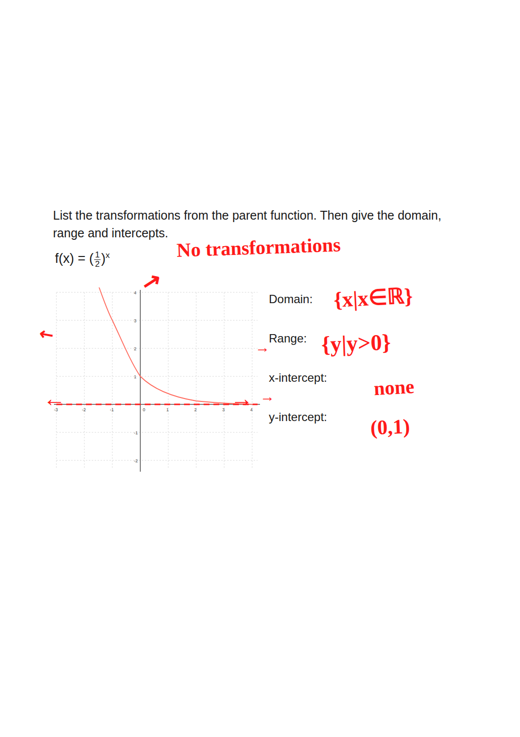List the transformations from the parent function. Then give the domain, range and intercepts.
f(x) = (12)x
No transformations
-3 -2 -1 0 1 2 3 4 4 3 2 1 -1 -2
↗
↖
←
→
→
→
Domain:
Range:
x-intercept:
y-intercept:
{x|x∈ℝ}
{y|y>0}
none
(0,1)